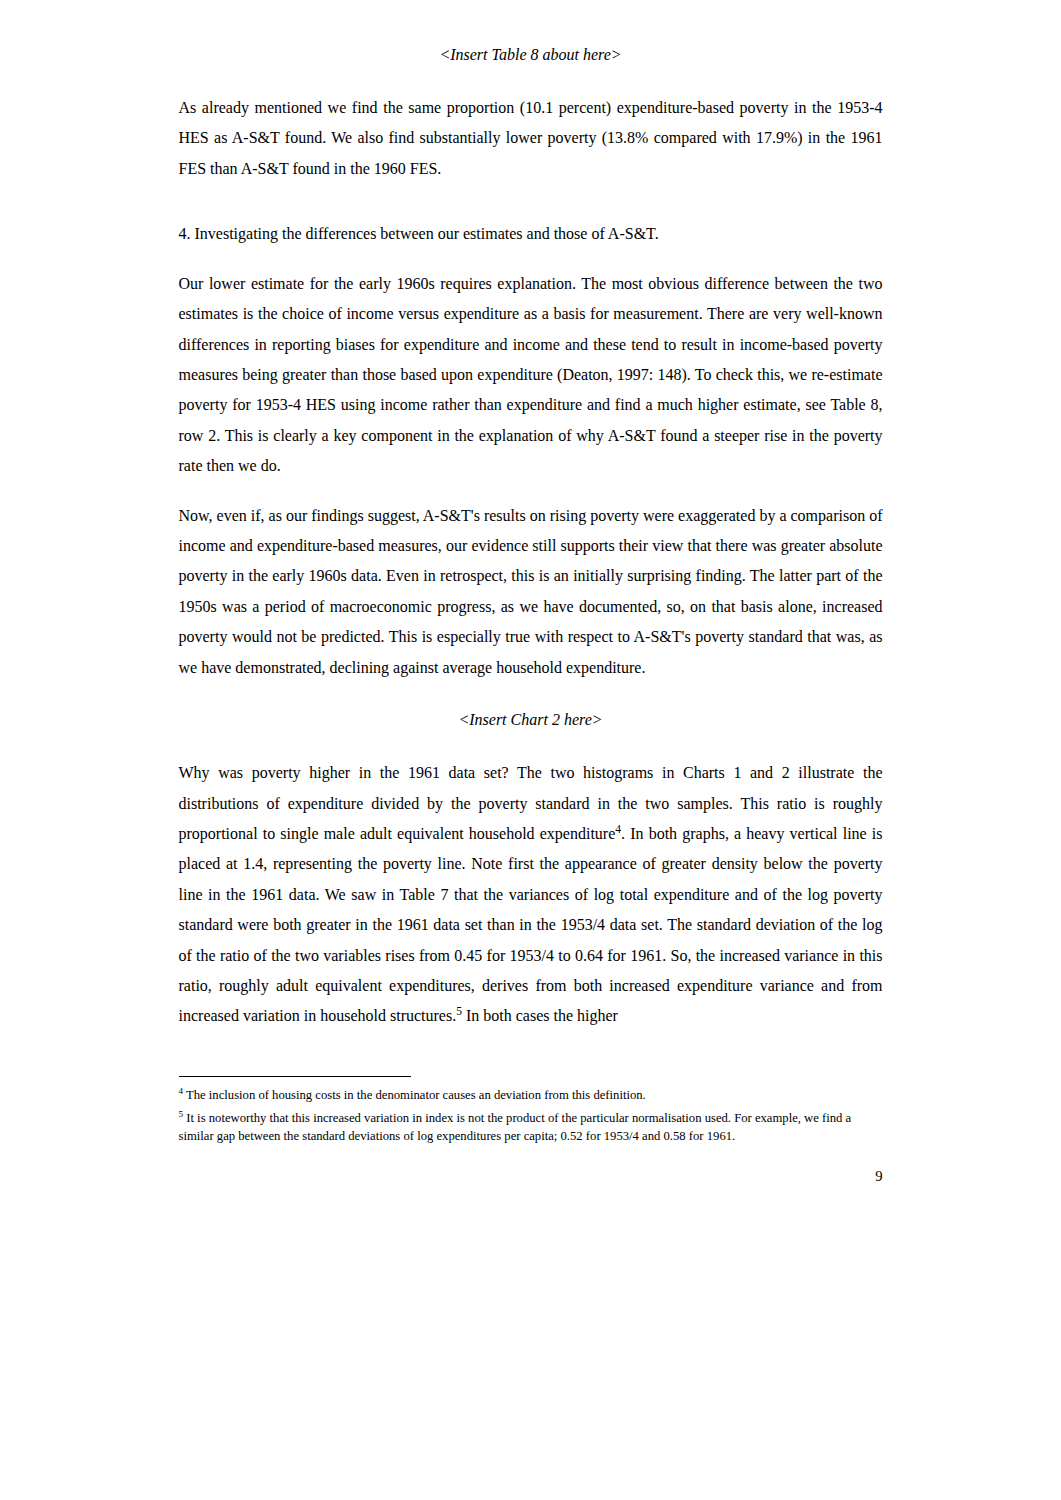<Insert Table 8 about here>
As already mentioned we find the same proportion (10.1 percent) expenditure-based poverty in the 1953-4 HES as A-S&T found. We also find substantially lower poverty (13.8% compared with 17.9%) in the 1961 FES than A-S&T found in the 1960 FES.
4. Investigating the differences between our estimates and those of A-S&T.
Our lower estimate for the early 1960s requires explanation. The most obvious difference between the two estimates is the choice of income versus expenditure as a basis for measurement. There are very well-known differences in reporting biases for expenditure and income and these tend to result in income-based poverty measures being greater than those based upon expenditure (Deaton, 1997: 148). To check this, we re-estimate poverty for 1953-4 HES using income rather than expenditure and find a much higher estimate, see Table 8, row 2. This is clearly a key component in the explanation of why A-S&T found a steeper rise in the poverty rate then we do.
Now, even if, as our findings suggest, A-S&T's results on rising poverty were exaggerated by a comparison of income and expenditure-based measures, our evidence still supports their view that there was greater absolute poverty in the early 1960s data. Even in retrospect, this is an initially surprising finding. The latter part of the 1950s was a period of macroeconomic progress, as we have documented, so, on that basis alone, increased poverty would not be predicted. This is especially true with respect to A-S&T's poverty standard that was, as we have demonstrated, declining against average household expenditure.
<Insert Chart 2 here>
Why was poverty higher in the 1961 data set? The two histograms in Charts 1 and 2 illustrate the distributions of expenditure divided by the poverty standard in the two samples. This ratio is roughly proportional to single male adult equivalent household expenditure4. In both graphs, a heavy vertical line is placed at 1.4, representing the poverty line. Note first the appearance of greater density below the poverty line in the 1961 data. We saw in Table 7 that the variances of log total expenditure and of the log poverty standard were both greater in the 1961 data set than in the 1953/4 data set. The standard deviation of the log of the ratio of the two variables rises from 0.45 for 1953/4 to 0.64 for 1961. So, the increased variance in this ratio, roughly adult equivalent expenditures, derives from both increased expenditure variance and from increased variation in household structures.5 In both cases the higher
4 The inclusion of housing costs in the denominator causes an deviation from this definition.
5 It is noteworthy that this increased variation in index is not the product of the particular normalisation used. For example, we find a similar gap between the standard deviations of log expenditures per capita; 0.52 for 1953/4 and 0.58 for 1961.
9